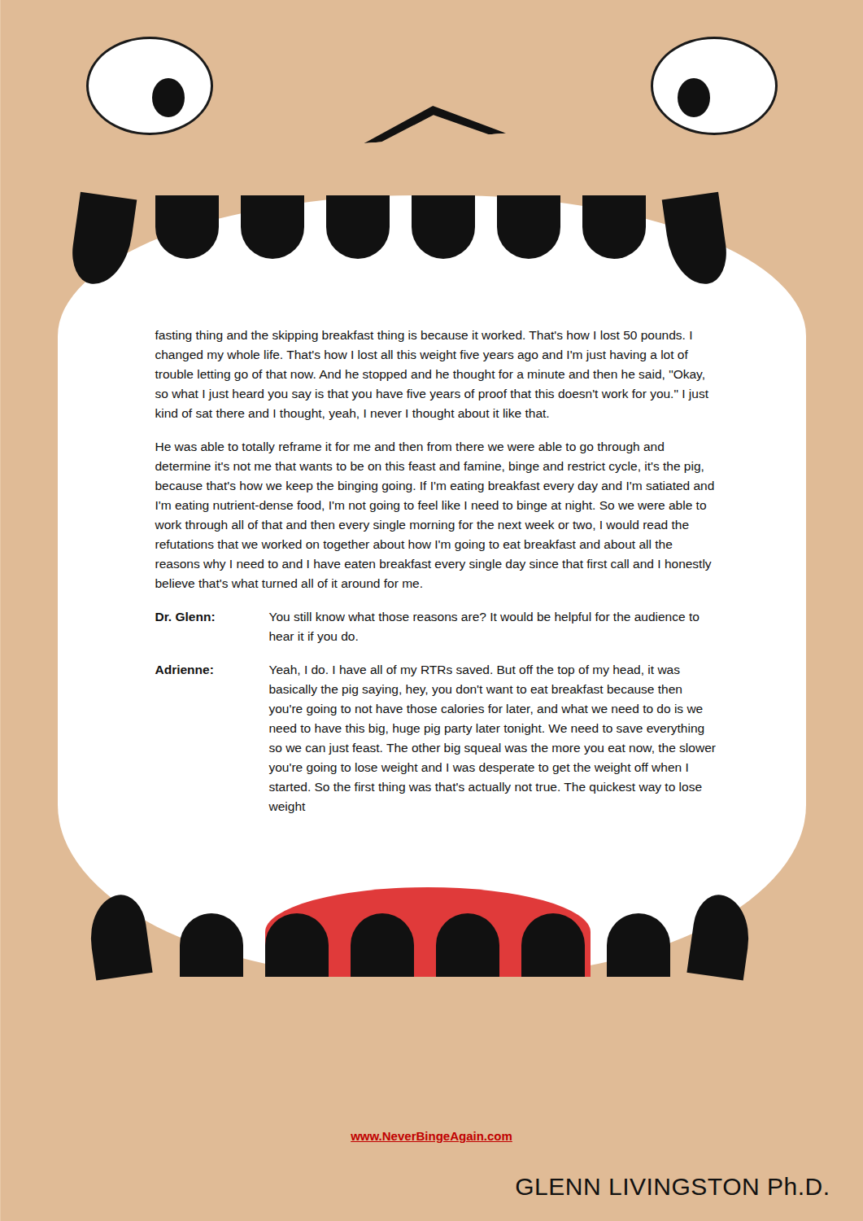fasting thing and the skipping breakfast thing is because it worked. That's how I lost 50 pounds. I changed my whole life. That's how I lost all this weight five years ago and I'm just having a lot of trouble letting go of that now. And he stopped and he thought for a minute and then he said, "Okay, so what I just heard you say is that you have five years of proof that this doesn't work for you." I just kind of sat there and I thought, yeah, I never I thought about it like that.
He was able to totally reframe it for me and then from there we were able to go through and determine it's not me that wants to be on this feast and famine, binge and restrict cycle, it's the pig, because that's how we keep the binging going. If I'm eating breakfast every day and I'm satiated and I'm eating nutrient-dense food, I'm not going to feel like I need to binge at night. So we were able to work through all of that and then every single morning for the next week or two, I would read the refutations that we worked on together about how I'm going to eat breakfast and about all the reasons why I need to and I have eaten breakfast every single day since that first call and I honestly believe that's what turned all of it around for me.
Dr. Glenn:
You still know what those reasons are? It would be helpful for the audience to hear it if you do.
Adrienne:
Yeah, I do. I have all of my RTRs saved. But off the top of my head, it was basically the pig saying, hey, you don't want to eat breakfast because then you're going to not have those calories for later, and what we need to do is we need to have this big, huge pig party later tonight. We need to save everything so we can just feast. The other big squeal was the more you eat now, the slower you're going to lose weight and I was desperate to get the weight off when I started. So the first thing was that's actually not true. The quickest way to lose weight
www.NeverBingeAgain.com
GLENN LIVINGSTON Ph.D.